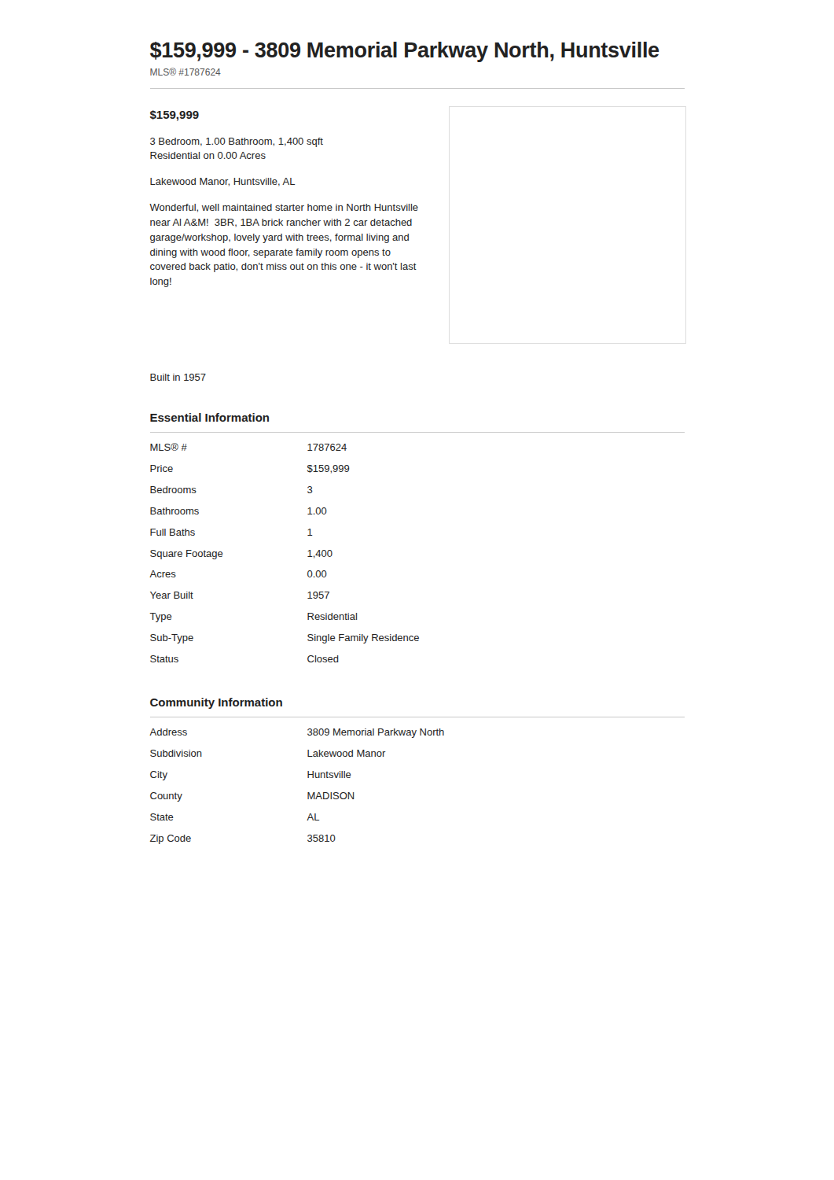$159,999 - 3809 Memorial Parkway North, Huntsville
MLS® #1787624
$159,999
3 Bedroom, 1.00 Bathroom, 1,400 sqft
Residential on 0.00 Acres
Lakewood Manor, Huntsville, AL
Wonderful, well maintained starter home in North Huntsville near Al A&M! 3BR, 1BA brick rancher with 2 car detached garage/workshop, lovely yard with trees, formal living and dining with wood floor, separate family room opens to covered back patio, don't miss out on this one - it won't last long!
Built in 1957
Essential Information
| MLS® # | 1787624 |
| Price | $159,999 |
| Bedrooms | 3 |
| Bathrooms | 1.00 |
| Full Baths | 1 |
| Square Footage | 1,400 |
| Acres | 0.00 |
| Year Built | 1957 |
| Type | Residential |
| Sub-Type | Single Family Residence |
| Status | Closed |
Community Information
| Address | 3809 Memorial Parkway North |
| Subdivision | Lakewood Manor |
| City | Huntsville |
| County | MADISON |
| State | AL |
| Zip Code | 35810 |